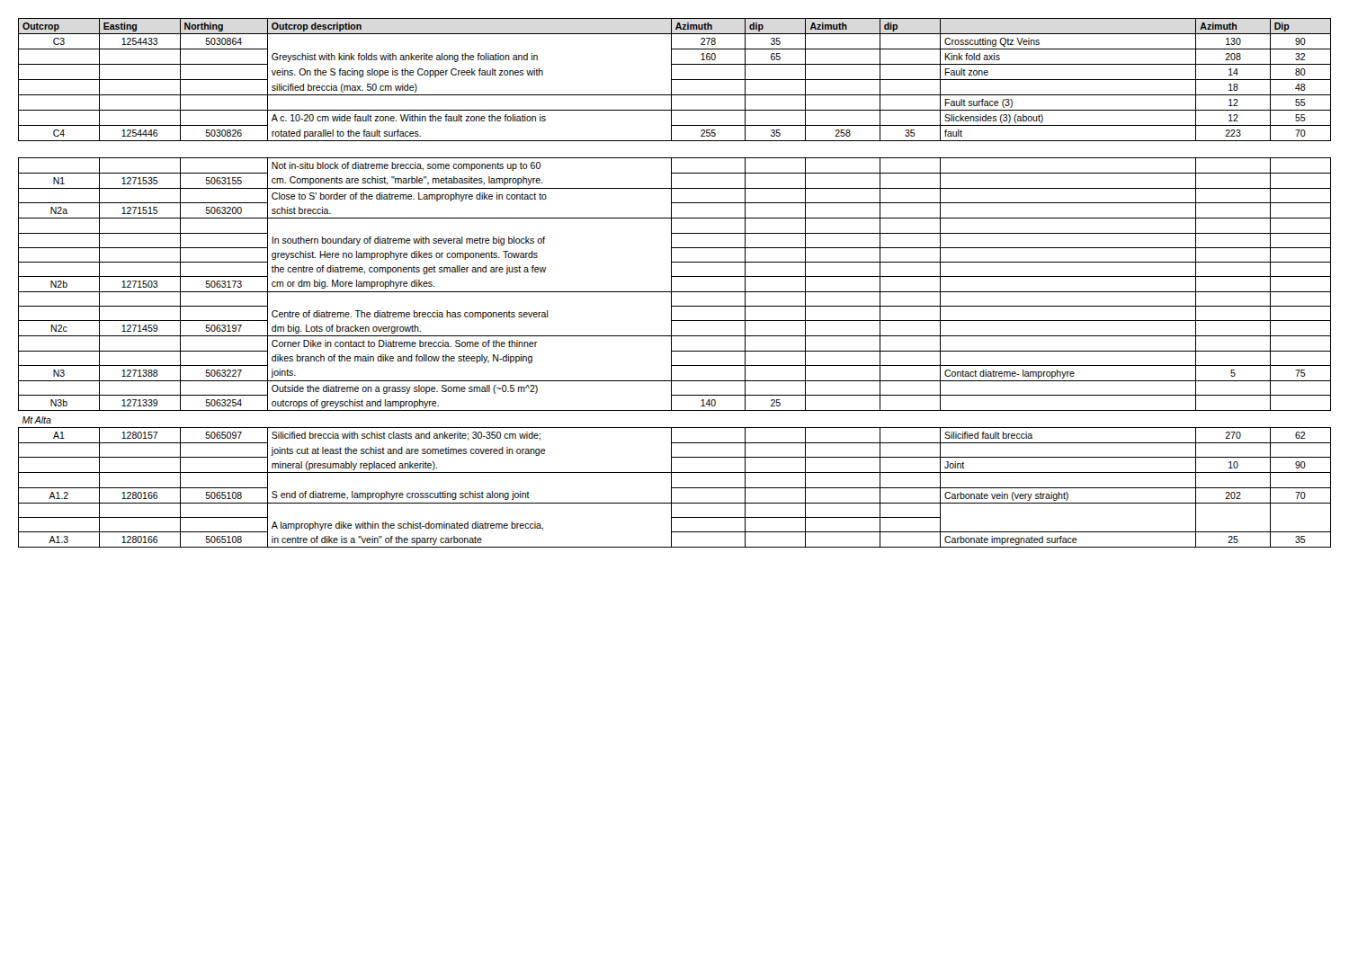| Outcrop | Easting | Northing | Outcrop description | Azimuth | dip | Azimuth | dip | | Azimuth | Dip |
| --- | --- | --- | --- | --- | --- | --- | --- | --- | --- | --- |
| C3 | 1254433 | 5030864 | | 278 | 35 | | | Crosscutting Qtz Veins | 130 | 90 |
| | | | Greyschist with kink folds with ankerite along the foliation and in | 160 | 65 | | | Kink fold axis | 208 | 32 |
| | | | veins. On the S facing slope is the Copper Creek fault zones with | | | | | Fault zone | 14 | 80 |
| | | | silicified breccia (max. 50 cm wide) | | | | | | 18 | 48 |
| | | | | | | | | Fault surface (3) | 12 | 55 |
| | | | A c. 10-20 cm wide fault zone. Within the fault zone the foliation is | | | | | Slickensides (3) (about) | 12 | 55 |
| C4 | 1254446 | 5030826 | rotated parallel to the fault surfaces. | 255 | 35 | 258 | 35 | fault | 223 | 70 |
| | | | Not in-situ block of diatreme breccia, some components up to 60 | | | | | | | |
| N1 | 1271535 | 5063155 | cm. Components are schist, "marble", metabasites, lamprophyre. | | | | | | | |
| | | | Close to S' border of the diatreme. Lamprophyre dike in contact to | | | | | | | |
| N2a | 1271515 | 5063200 | schist breccia. | | | | | | | |
| | | | In southern boundary of diatreme with several metre big blocks of | | | | | | | |
| | | | greyschist. Here no lamprophyre dikes or components. Towards | | | | | | | |
| | | | the centre of diatreme, components get smaller and are just a few | | | | | | | |
| N2b | 1271503 | 5063173 | cm or dm big. More lamprophyre dikes. | | | | | | | |
| | | | Centre of diatreme. The diatreme breccia has components several | | | | | | | |
| N2c | 1271459 | 5063197 | dm big. Lots of bracken overgrowth. | | | | | | | |
| | | | Corner Dike in contact to Diatreme breccia. Some of the thinner | | | | | | | |
| | | | dikes branch of the main dike and follow the steeply, N-dipping | | | | | | | |
| N3 | 1271388 | 5063227 | joints. | | | | | Contact diatreme- lamprophyre | 5 | 75 |
| | | | Outside the diatreme on a grassy slope. Some small (~0.5 m^2) | | | | | | | |
| N3b | 1271339 | 5063254 | outcrops of greyschist and lamprophyre. | 140 | 25 | | | | | |
| Mt Alta |
| A1 | 1280157 | 5065097 | Silicified breccia with schist clasts and ankerite; 30-350 cm wide; | | | | | Silicified fault breccia | 270 | 62 |
| | | | joints cut at least the schist and are sometimes covered in orange | | | | | | | |
| | | | mineral (presumably replaced ankerite). | | | | | Joint | 10 | 90 |
| A1.2 | 1280166 | 5065108 | S end of diatreme, lamprophyre crosscutting schist along joint | | | | | Carbonate vein (very straight) | 202 | 70 |
| | | | A lamprophyre dike within the schist-dominated diatreme breccia, | | | | | | | |
| A1.3 | 1280166 | 5065108 | in centre of dike is a "vein" of the sparry carbonate | | | | | Carbonate impregnated surface | 25 | 35 |